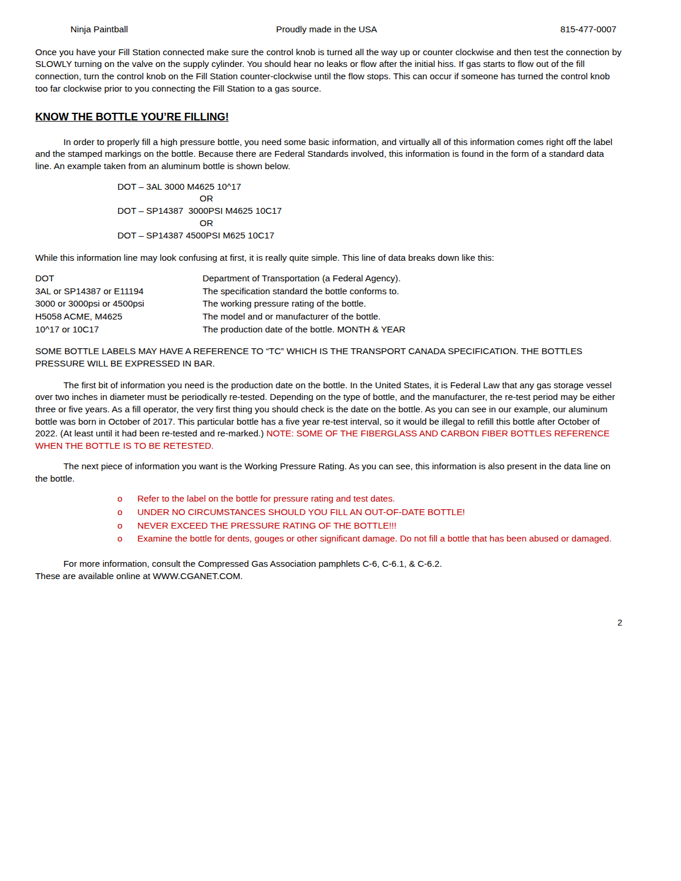Ninja Paintball
Proudly made in the USA
815-477-0007
Once you have your Fill Station connected make sure the control knob is turned all the way up or counter clockwise and then test the connection by SLOWLY turning on the valve on the supply cylinder. You should hear no leaks or flow after the initial hiss. If gas starts to flow out of the fill connection, turn the control knob on the Fill Station counter-clockwise until the flow stops. This can occur if someone has turned the control knob too far clockwise prior to you connecting the Fill Station to a gas source.
KNOW THE BOTTLE YOU’RE FILLING!
In order to properly fill a high pressure bottle, you need some basic information, and virtually all of this information comes right off the label and the stamped markings on the bottle. Because there are Federal Standards involved, this information is found in the form of a standard data line. An example taken from an aluminum bottle is shown below.
DOT – 3AL 3000 M4625 10^17
OR
DOT – SP14387 3000PSI M4625 10C17
OR
DOT – SP14387 4500PSI M625 10C17
While this information line may look confusing at first, it is really quite simple. This line of data breaks down like this:
| DOT | Department of Transportation (a Federal Agency). |
| 3AL or SP14387 or E11194 | The specification standard the bottle conforms to. |
| 3000 or 3000psi or 4500psi | The working pressure rating of the bottle. |
| H5058 ACME, M4625 | The model and or manufacturer of the bottle. |
| 10^17 or 10C17 | The production date of the bottle. MONTH & YEAR |
SOME BOTTLE LABELS MAY HAVE A REFERENCE TO “TC” WHICH IS THE TRANSPORT CANADA SPECIFICATION. THE BOTTLES PRESSURE WILL BE EXPRESSED IN BAR.
The first bit of information you need is the production date on the bottle. In the United States, it is Federal Law that any gas storage vessel over two inches in diameter must be periodically re-tested. Depending on the type of bottle, and the manufacturer, the re-test period may be either three or five years. As a fill operator, the very first thing you should check is the date on the bottle. As you can see in our example, our aluminum bottle was born in October of 2017. This particular bottle has a five year re-test interval, so it would be illegal to refill this bottle after October of 2022. (At least until it had been re-tested and re-marked.) NOTE: SOME OF THE FIBERGLASS AND CARBON FIBER BOTTLES REFERENCE WHEN THE BOTTLE IS TO BE RETESTED.
The next piece of information you want is the Working Pressure Rating. As you can see, this information is also present in the data line on the bottle.
Refer to the label on the bottle for pressure rating and test dates.
UNDER NO CIRCUMSTANCES SHOULD YOU FILL AN OUT-OF-DATE BOTTLE!
NEVER EXCEED THE PRESSURE RATING OF THE BOTTLE!!!
Examine the bottle for dents, gouges or other significant damage. Do not fill a bottle that has been abused or damaged.
For more information, consult the Compressed Gas Association pamphlets C-6, C-6.1, & C-6.2.
These are available online at WWW.CGANET.COM.
2